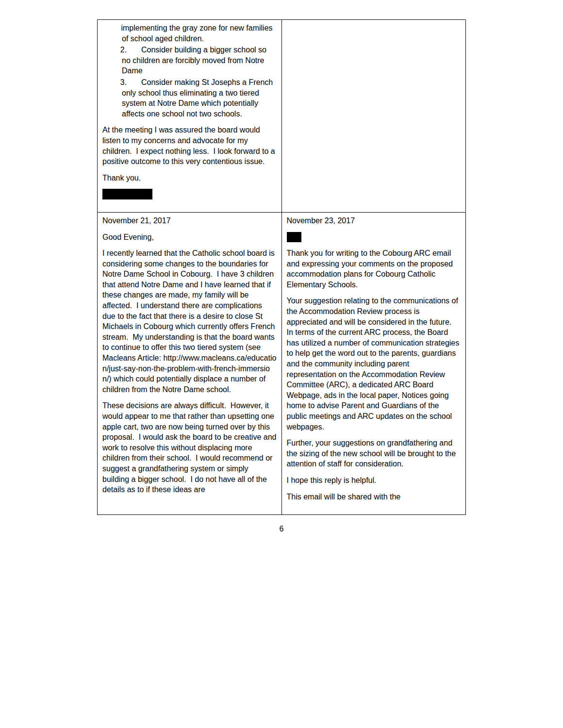| implementing the gray zone for new families of school aged children. 2. Consider building a bigger school so no children are forcibly moved from Notre Dame 3. Consider making St Josephs a French only school thus eliminating a two tiered system at Notre Dame which potentially affects one school not two schools. At the meeting I was assured the board would listen to my concerns and advocate for my children. I expect nothing less. I look forward to a positive outcome to this very contentious issue. Thank you. Ingrid MacNie | |
| November 21, 2017 Good Evening, I recently learned that the Catholic school board is considering some changes to the boundaries for Notre Dame School in Cobourg. I have 3 children that attend Notre Dame and I have learned that if these changes are made, my family will be affected. I understand there are complications due to the fact that there is a desire to close St Michaels in Cobourg which currently offers French stream. My understanding is that the board wants to continue to offer this two tiered system (see Macleans Article: http://www.macleans.ca/education/just-say-non-the-problem-with-french-immersion/ ) which could potentially displace a number of children from the Notre Dame school. These decisions are always difficult. However, it would appear to me that rather than upsetting one apple cart, two are now being turned over by this proposal. I would ask the board to be creative and work to resolve this without displacing more children from their school. I would recommend or suggest a grandfathering system or simply building a bigger school. I do not have all of the details as to if these ideas are | November 23, 2017 Thank you for writing to the Cobourg ARC email and expressing your comments on the proposed accommodation plans for Cobourg Catholic Elementary Schools. Your suggestion relating to the communications of the Accommodation Review process is appreciated and will be considered in the future. In terms of the current ARC process, the Board has utilized a number of communication strategies to help get the word out to the parents, guardians and the community including parent representation on the Accommodation Review Committee (ARC), a dedicated ARC Board Webpage, ads in the local paper, Notices going home to advise Parent and Guardians of the public meetings and ARC updates on the school webpages. Further, your suggestions on grandfathering and the sizing of the new school will be brought to the attention of staff for consideration. I hope this reply is helpful. This email will be shared with the |
6